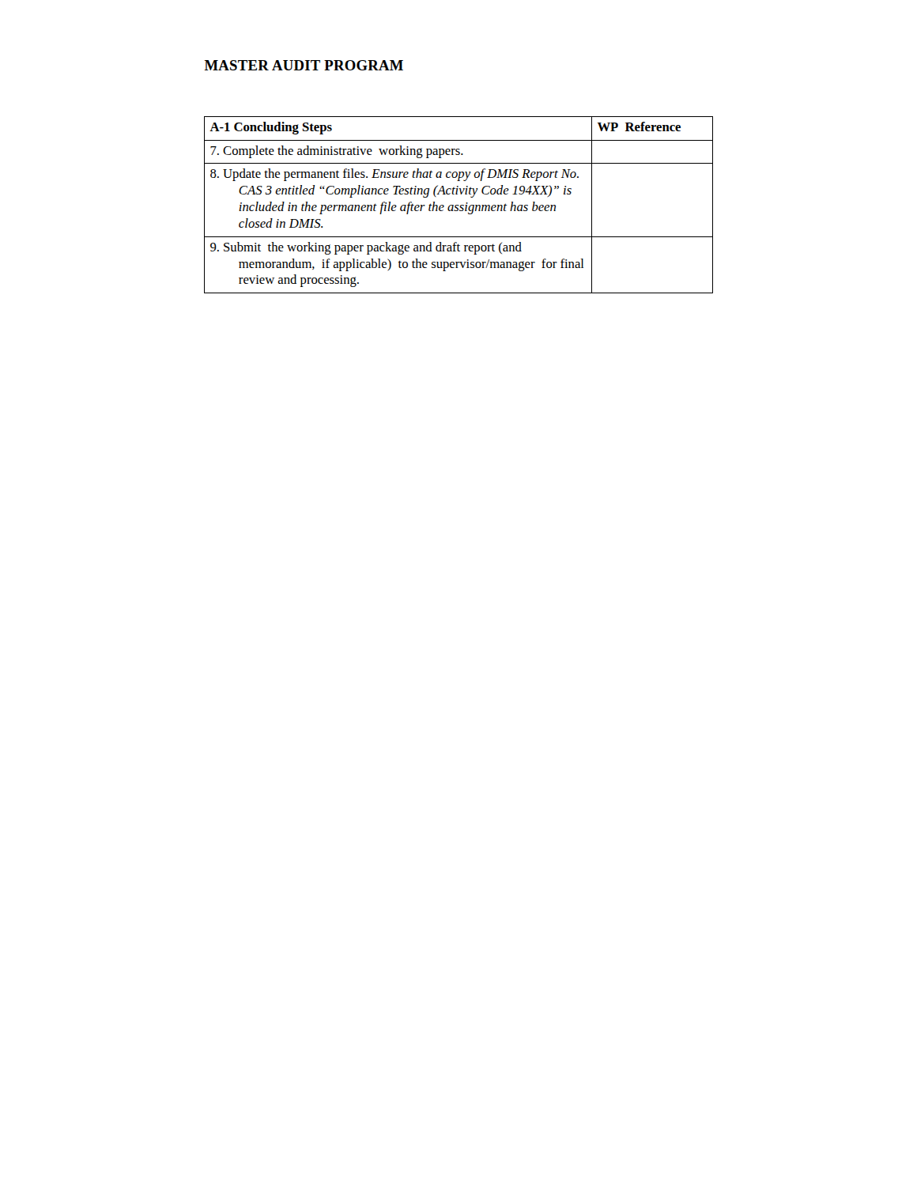MASTER AUDIT PROGRAM
| A-1 Concluding Steps | WP Reference |
| --- | --- |
| 7. Complete the administrative working papers. | |
| 8. Update the permanent files. Ensure that a copy of DMIS Report No. CAS 3 entitled “Compliance Testing (Activity Code 194XX)” is included in the permanent file after the assignment has been closed in DMIS. | |
| 9. Submit the working paper package and draft report (and memorandum, if applicable) to the supervisor/manager for final review and processing. | |